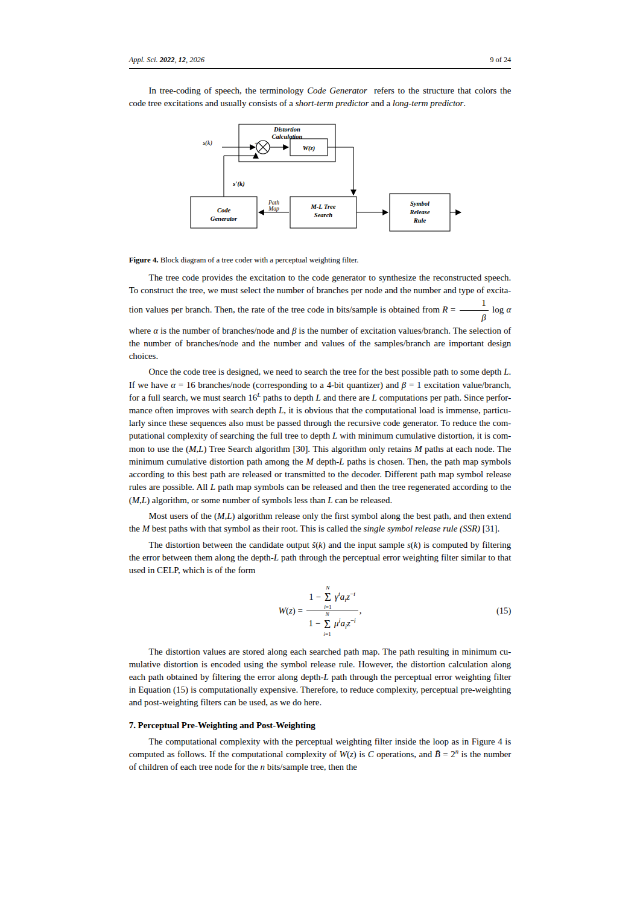Appl. Sci. 2022, 12, 2026
9 of 24
In tree-coding of speech, the terminology Code Generator refers to the structure that colors the code tree excitations and usually consists of a short-term predictor and a long-term predictor.
Distortion Calculation W(z) Code Generator M-L Tree Search Symbol Release Rule s(k) s′(k) Path Map + −
Figure 4. Block diagram of a tree coder with a perceptual weighting filter.
The tree code provides the excitation to the code generator to synthesize the reconstructed speech. To construct the tree, we must select the number of branches per node and the number and type of excitation values per branch. Then, the rate of the tree code in bits/sample is obtained from R = 1 β log α where α is the number of branches/node and β is the number of excitation values/branch. The selection of the number of branches/node and the number and values of the samples/branch are important design choices.
Once the code tree is designed, we need to search the tree for the best possible path to some depth L. If we have α = 16 branches/node (corresponding to a 4-bit quantizer) and β = 1 excitation value/branch, for a full search, we must search 16L paths to depth L and there are L computations per path. Since performance often improves with search depth L, it is obvious that the computational load is immense, particularly since these sequences also must be passed through the recursive code generator. To reduce the computational complexity of searching the full tree to depth L with minimum cumulative distortion, it is common to use the (M,L) Tree Search algorithm [30]. This algorithm only retains M paths at each node. The minimum cumulative distortion path among the M depth-L paths is chosen. Then, the path map symbols according to this best path are released or transmitted to the decoder. Different path map symbol release rules are possible. All L path map symbols can be released and then the tree regenerated according to the (M,L) algorithm, or some number of symbols less than L can be released.
Most users of the (M,L) algorithm release only the first symbol along the best path, and then extend the M best paths with that symbol as their root. This is called the single symbol release rule (SSR) [31].
The distortion between the candidate output š(k) and the input sample s(k) is computed by filtering the error between them along the depth-L path through the perceptual error weighting filter similar to that used in CELP, which is of the form
W(z) = 1 − NΣi=1 γiaiz−i 1 − NΣi=1 μiaiz−i,
(15)
The distortion values are stored along each searched path map. The path resulting in minimum cumulative distortion is encoded using the symbol release rule. However, the distortion calculation along each path obtained by filtering the error along depth-L path through the perceptual error weighting filter in Equation (15) is computationally expensive. Therefore, to reduce complexity, perceptual pre-weighting and post-weighting filters can be used, as we do here.
7. Perceptual Pre-Weighting and Post-Weighting
The computational complexity with the perceptual weighting filter inside the loop as in Figure 4 is computed as follows. If the computational complexity of W(z) is C operations, and B̄ = 2n is the number of children of each tree node for the n bits/sample tree, then the